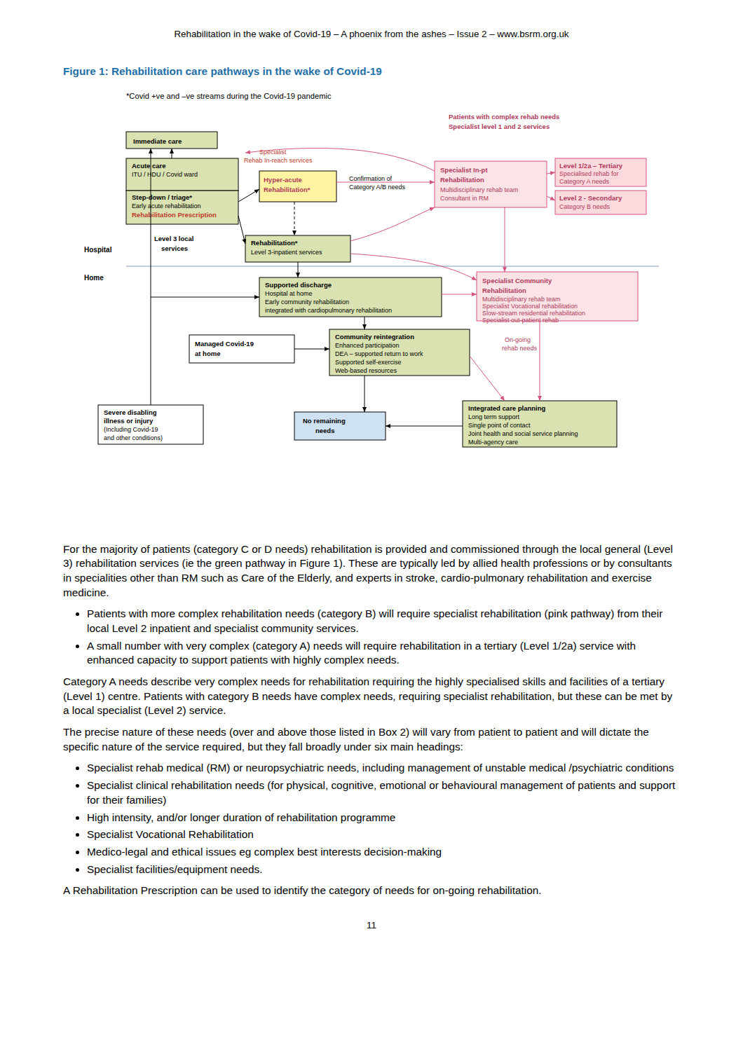Rehabilitation in the wake of Covid-19 – A phoenix from the ashes – Issue 2 – www.bsrm.org.uk
Figure 1: Rehabilitation care pathways in the wake of Covid-19
*Covid +ve and –ve streams during the Covid-19 pandemic
Patients with complex rehab needs Specialist level 1 and 2 services Immediate care Acute care ITU / HDU / Covid ward Step-down / triage* Early acute rehabilitation Rehabilitation Prescription Specialist Rehab In-reach services Hyper-acute Rehabilitation* Confirmation of Category A/B needs Specialist In-pt Rehabilitation Multidisciplinary rehab team Consultant in RM Level 1/2a – Tertiary Specialised rehab for Category A needs Level 2 - Secondary Category B needs Level 3 local services Rehabilitation* Level 3-inpatient services Hospital Home Supported discharge Hospital at home Early community rehabilitation integrated with cardiopulmonary rehabilitation Specialist Community Rehabilitation Multidisciplinary rehab team Specialist Vocational rehabilitation Slow-stream residential rehabilitation Specialist out-patient rehab Managed Covid-19 at home Community reintegration Enhanced participation DEA – supported return to work Supported self-exercise Web-based resources On-going rehab needs Severe disabling illness or injury (Including Covid-19 and other conditions) No remaining needs Integrated care planning Long term support Single point of contact Joint health and social service planning Multi-agency care
For the majority of patients (category C or D needs) rehabilitation is provided and commissioned through the local general (Level 3) rehabilitation services (ie the green pathway in Figure 1). These are typically led by allied health professions or by consultants in specialities other than RM such as Care of the Elderly, and experts in stroke, cardio-pulmonary rehabilitation and exercise medicine.
Patients with more complex rehabilitation needs (category B) will require specialist rehabilitation (pink pathway) from their local Level 2 inpatient and specialist community services.
A small number with very complex (category A) needs will require rehabilitation in a tertiary (Level 1/2a) service with enhanced capacity to support patients with highly complex needs.
Category A needs describe very complex needs for rehabilitation requiring the highly specialised skills and facilities of a tertiary (Level 1) centre. Patients with category B needs have complex needs, requiring specialist rehabilitation, but these can be met by a local specialist (Level 2) service.
The precise nature of these needs (over and above those listed in Box 2) will vary from patient to patient and will dictate the specific nature of the service required, but they fall broadly under six main headings:
Specialist rehab medical (RM) or neuropsychiatric needs, including management of unstable medical /psychiatric conditions
Specialist clinical rehabilitation needs (for physical, cognitive, emotional or behavioural management of patients and support for their families)
High intensity, and/or longer duration of rehabilitation programme
Specialist Vocational Rehabilitation
Medico-legal and ethical issues eg complex best interests decision-making
Specialist facilities/equipment needs.
A Rehabilitation Prescription can be used to identify the category of needs for on-going rehabilitation.
11